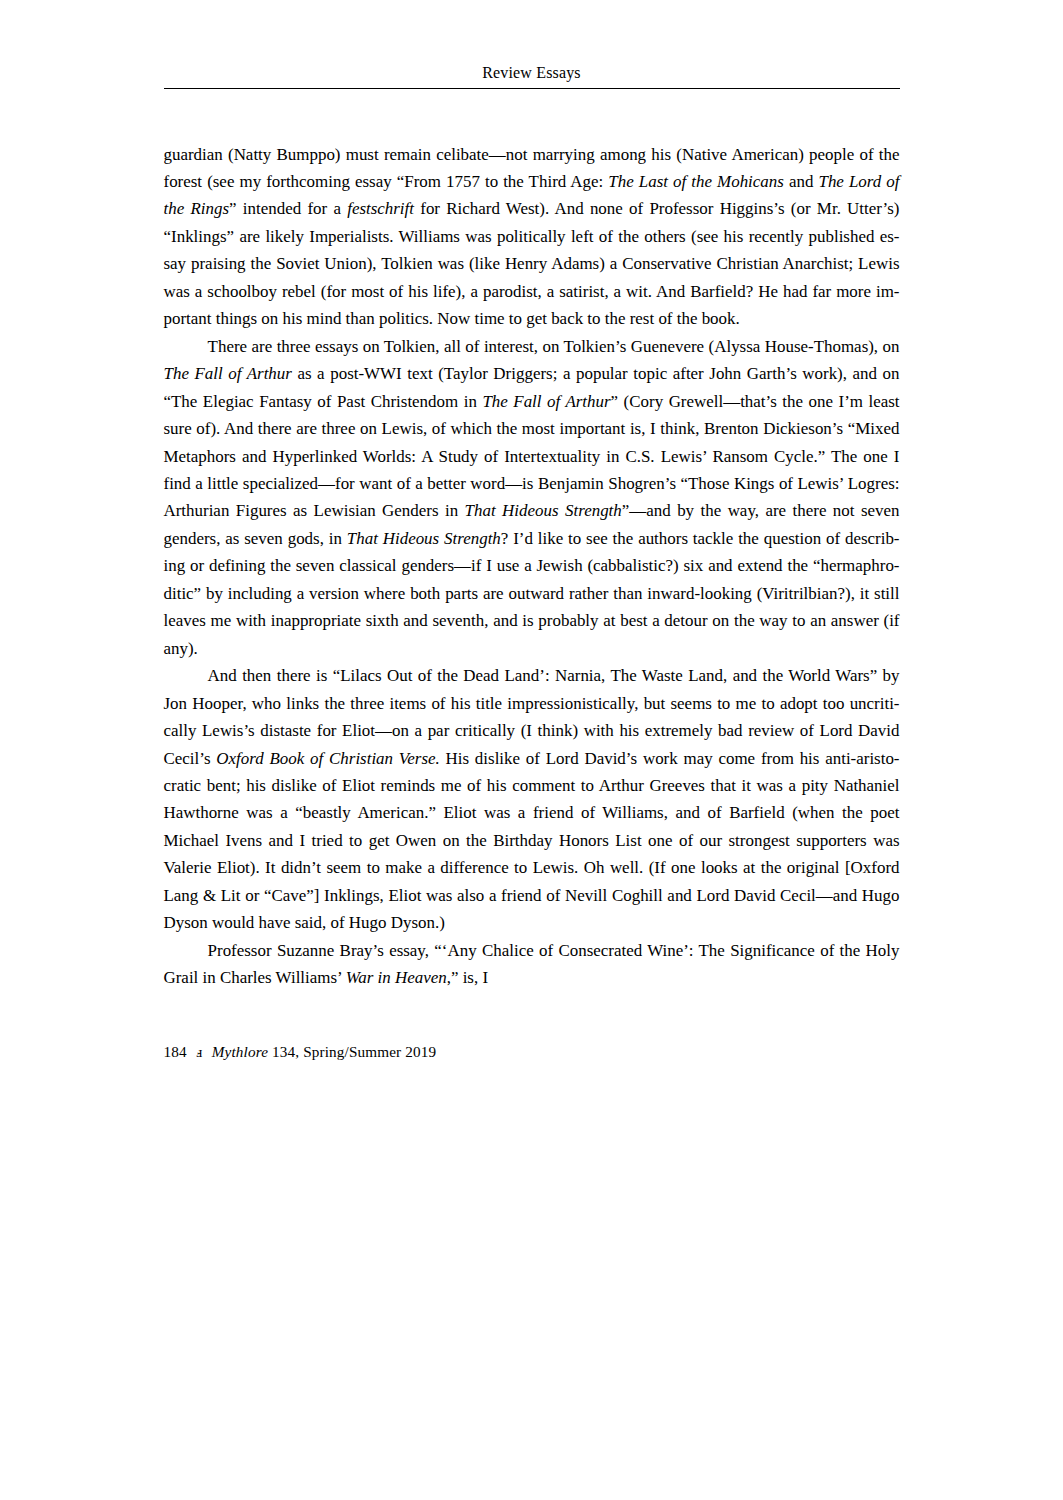Review Essays
guardian (Natty Bumppo) must remain celibate—not marrying among his (Native American) people of the forest (see my forthcoming essay “From 1757 to the Third Age: The Last of the Mohicans and The Lord of the Rings” intended for a festschrift for Richard West). And none of Professor Higgins’s (or Mr. Utter’s) “Inklings” are likely Imperialists. Williams was politically left of the others (see his recently published essay praising the Soviet Union), Tolkien was (like Henry Adams) a Conservative Christian Anarchist; Lewis was a schoolboy rebel (for most of his life), a parodist, a satirist, a wit. And Barfield? He had far more important things on his mind than politics. Now time to get back to the rest of the book.
There are three essays on Tolkien, all of interest, on Tolkien’s Guenevere (Alyssa House-Thomas), on The Fall of Arthur as a post-WWI text (Taylor Driggers; a popular topic after John Garth’s work), and on “The Elegiac Fantasy of Past Christendom in The Fall of Arthur” (Cory Grewell—that’s the one I’m least sure of). And there are three on Lewis, of which the most important is, I think, Brenton Dickieson’s “Mixed Metaphors and Hyperlinked Worlds: A Study of Intertextuality in C.S. Lewis’ Ransom Cycle.” The one I find a little specialized—for want of a better word—is Benjamin Shogren’s “Those Kings of Lewis’ Logres: Arthurian Figures as Lewisian Genders in That Hideous Strength”—and by the way, are there not seven genders, as seven gods, in That Hideous Strength? I’d like to see the authors tackle the question of describing or defining the seven classical genders—if I use a Jewish (cabbalistic?) six and extend the “hermaphroditic” by including a version where both parts are outward rather than inward-looking (Viritrilbian?), it still leaves me with inappropriate sixth and seventh, and is probably at best a detour on the way to an answer (if any).
And then there is “Lilacs Out of the Dead Land’: Narnia, The Waste Land, and the World Wars” by Jon Hooper, who links the three items of his title impressionistically, but seems to me to adopt too uncritically Lewis’s distaste for Eliot—on a par critically (I think) with his extremely bad review of Lord David Cecil’s Oxford Book of Christian Verse. His dislike of Lord David’s work may come from his anti-aristocratic bent; his dislike of Eliot reminds me of his comment to Arthur Greeves that it was a pity Nathaniel Hawthorne was a “beastly American.” Eliot was a friend of Williams, and of Barfield (when the poet Michael Ivens and I tried to get Owen on the Birthday Honors List one of our strongest supporters was Valerie Eliot). It didn’t seem to make a difference to Lewis. Oh well. (If one looks at the original [Oxford Lang & Lit or “Cave”] Inklings, Eliot was also a friend of Nevill Coghill and Lord David Cecil—and Hugo Dyson would have said, of Hugo Dyson.)
Professor Suzanne Bray’s essay, “‘Any Chalice of Consecrated Wine’: The Significance of the Holy Grail in Charles Williams’ War in Heaven,” is, I
184 ⅎ Mythlore 134, Spring/Summer 2019